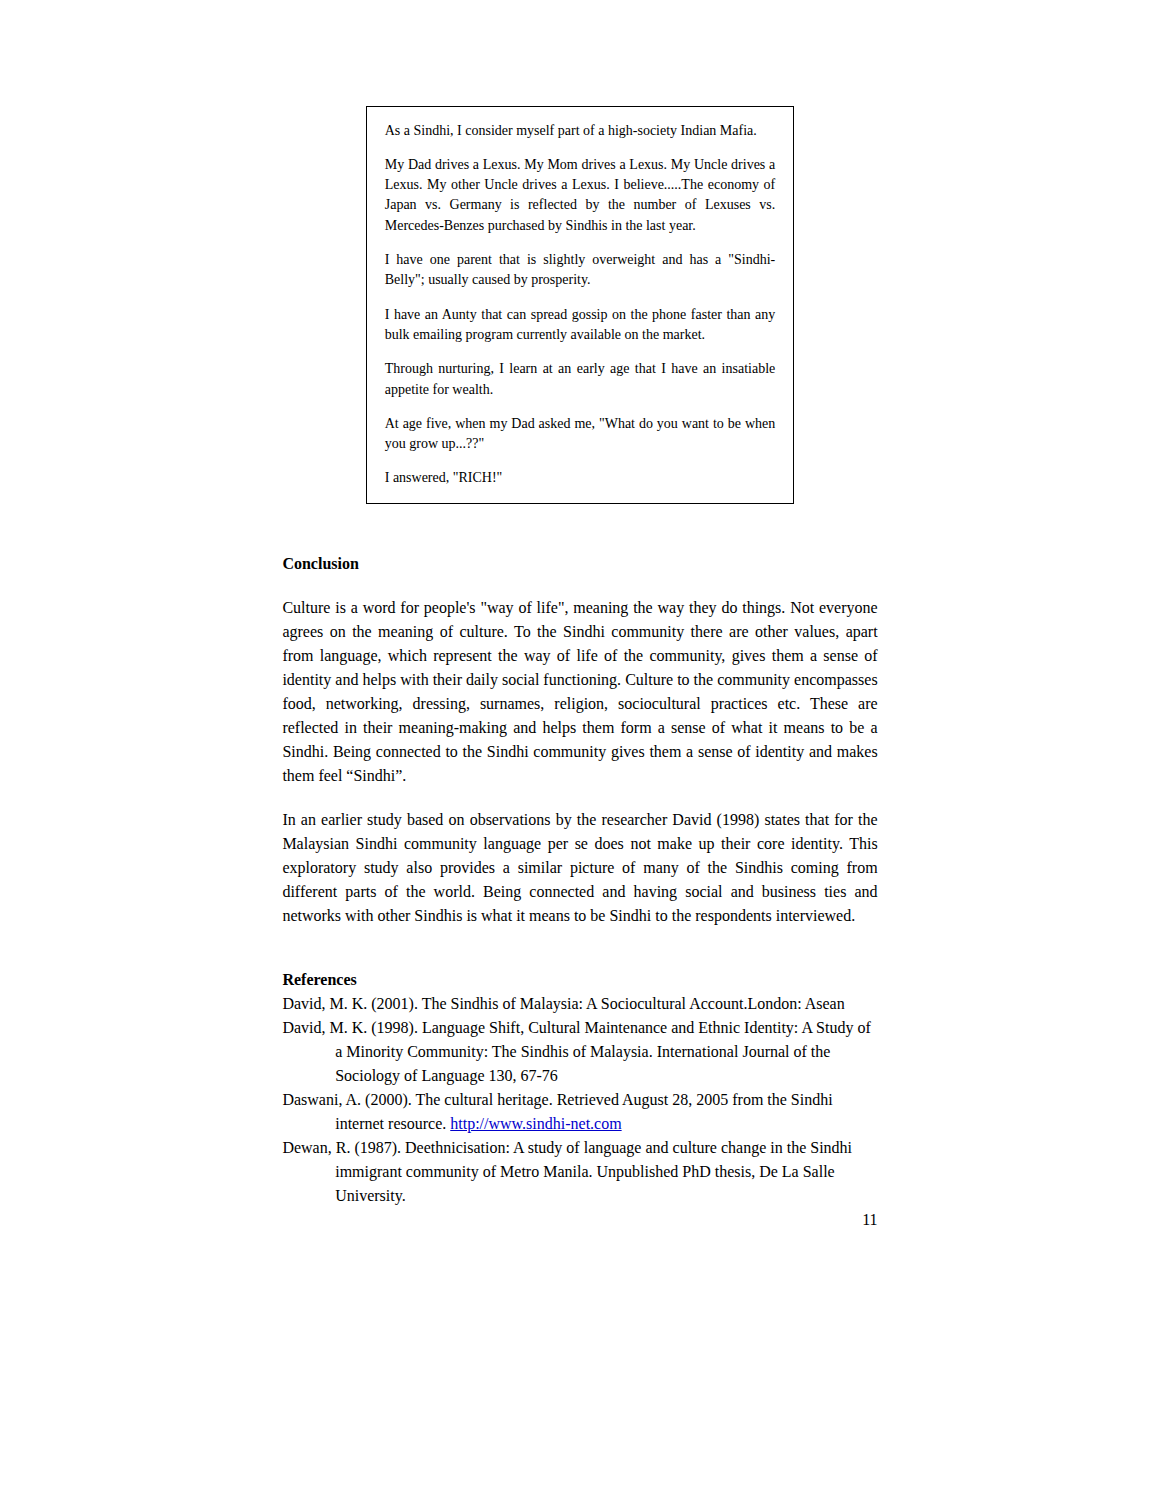As a Sindhi, I consider myself part of a high-society Indian Mafia.
My Dad drives a Lexus. My Mom drives a Lexus. My Uncle drives a Lexus. My other Uncle drives a Lexus. I believe.....The economy of Japan vs. Germany is reflected by the number of Lexuses vs. Mercedes-Benzes purchased by Sindhis in the last year.
I have one parent that is slightly overweight and has a "Sindhi-Belly"; usually caused by prosperity.
I have an Aunty that can spread gossip on the phone faster than any bulk emailing program currently available on the market.
Through nurturing, I learn at an early age that I have an insatiable appetite for wealth.
At age five, when my Dad asked me, "What do you want to be when you grow up...??"
I answered, "RICH!"
Conclusion
Culture is a word for people's "way of life", meaning the way they do things. Not everyone agrees on the meaning of culture. To the Sindhi community there are other values, apart from language, which represent the way of life of the community, gives them a sense of identity and helps with their daily social functioning. Culture to the community encompasses food, networking, dressing, surnames, religion, sociocultural practices etc. These are reflected in their meaning-making and helps them form a sense of what it means to be a Sindhi. Being connected to the Sindhi community gives them a sense of identity and makes them feel “Sindhi”.
In an earlier study based on observations by the researcher David (1998) states that for the Malaysian Sindhi community language per se does not make up their core identity. This exploratory study also provides a similar picture of many of the Sindhis coming from different parts of the world. Being connected and having social and business ties and networks with other Sindhis is what it means to be Sindhi to the respondents interviewed.
References
David, M. K. (2001). The Sindhis of Malaysia: A Sociocultural Account.London: Asean
David, M. K. (1998). Language Shift, Cultural Maintenance and Ethnic Identity: A Study of a Minority Community: The Sindhis of Malaysia. International Journal of the Sociology of Language 130, 67-76
Daswani, A. (2000). The cultural heritage. Retrieved August 28, 2005 from the Sindhi internet resource. http://www.sindhi-net.com
Dewan, R. (1987). Deethnicisation: A study of language and culture change in the Sindhi immigrant community of Metro Manila. Unpublished PhD thesis, De La Salle University.
11